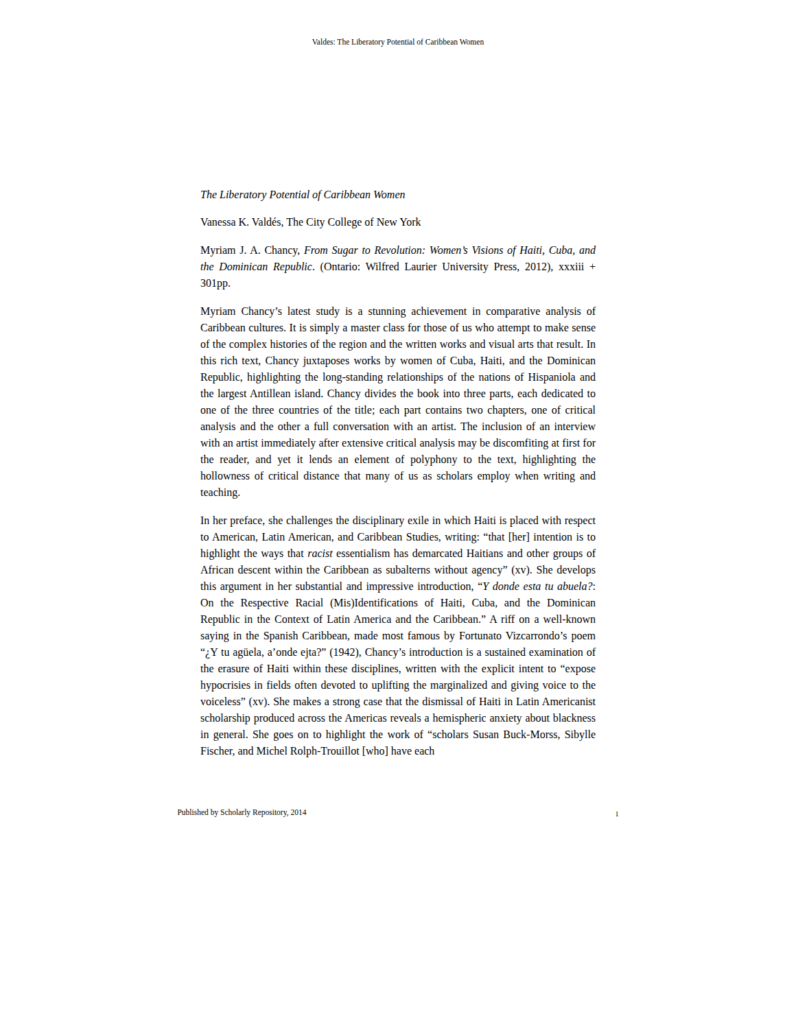Valdes: The Liberatory Potential of Caribbean Women
The Liberatory Potential of Caribbean Women
Vanessa K. Valdés, The City College of New York
Myriam J. A. Chancy, From Sugar to Revolution: Women’s Visions of Haiti, Cuba, and the Dominican Republic. (Ontario: Wilfred Laurier University Press, 2012), xxxiii + 301pp.
Myriam Chancy’s latest study is a stunning achievement in comparative analysis of Caribbean cultures. It is simply a master class for those of us who attempt to make sense of the complex histories of the region and the written works and visual arts that result. In this rich text, Chancy juxtaposes works by women of Cuba, Haiti, and the Dominican Republic, highlighting the long-standing relationships of the nations of Hispaniola and the largest Antillean island. Chancy divides the book into three parts, each dedicated to one of the three countries of the title; each part contains two chapters, one of critical analysis and the other a full conversation with an artist. The inclusion of an interview with an artist immediately after extensive critical analysis may be discomfiting at first for the reader, and yet it lends an element of polyphony to the text, highlighting the hollowness of critical distance that many of us as scholars employ when writing and teaching.
In her preface, she challenges the disciplinary exile in which Haiti is placed with respect to American, Latin American, and Caribbean Studies, writing: “that [her] intention is to highlight the ways that racist essentialism has demarcated Haitians and other groups of African descent within the Caribbean as subalterns without agency” (xv). She develops this argument in her substantial and impressive introduction, “Y donde esta tu abuela?: On the Respective Racial (Mis)Identifications of Haiti, Cuba, and the Dominican Republic in the Context of Latin America and the Caribbean.” A riff on a well-known saying in the Spanish Caribbean, made most famous by Fortunato Vizcarrondo’s poem “¿Y tu agüela, a’onde ejta?” (1942), Chancy’s introduction is a sustained examination of the erasure of Haiti within these disciplines, written with the explicit intent to “expose hypocrisies in fields often devoted to uplifting the marginalized and giving voice to the voiceless” (xv). She makes a strong case that the dismissal of Haiti in Latin Americanist scholarship produced across the Americas reveals a hemispheric anxiety about blackness in general. She goes on to highlight the work of “scholars Susan Buck-Morss, Sibylle Fischer, and Michel Rolph-Trouillot [who] have each
Published by Scholarly Repository, 2014 1